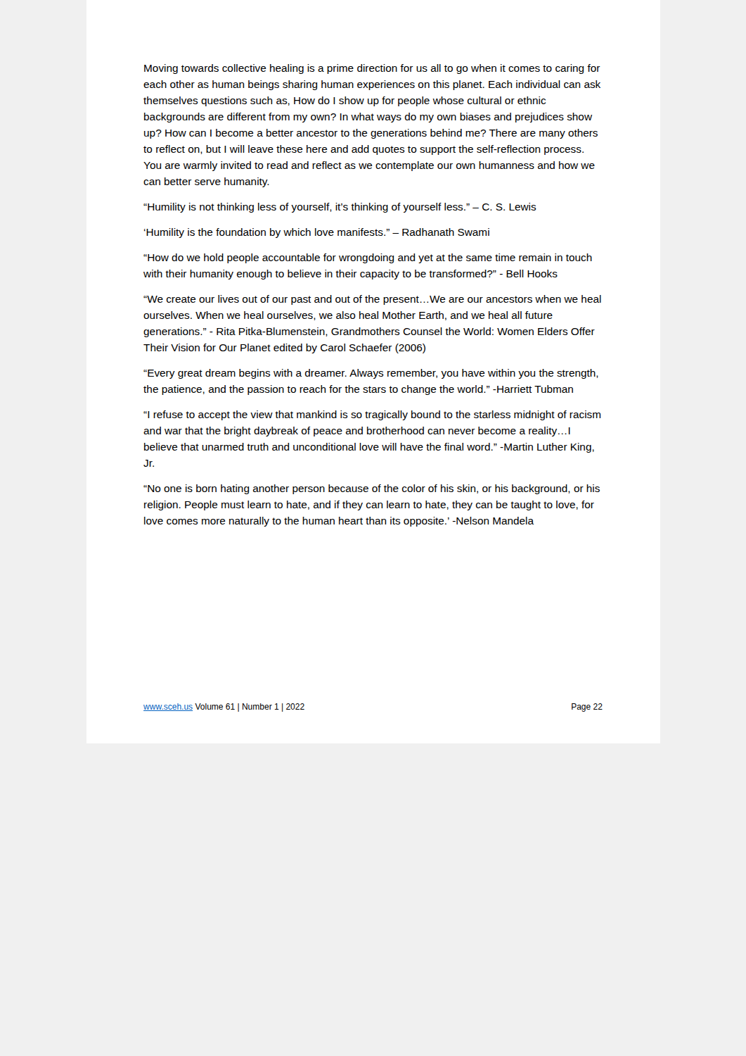Moving towards collective healing is a prime direction for us all to go when it comes to caring for each other as human beings sharing human experiences on this planet. Each individual can ask themselves questions such as, How do I show up for people whose cultural or ethnic backgrounds are different from my own? In what ways do my own biases and prejudices show up? How can I become a better ancestor to the generations behind me? There are many others to reflect on, but I will leave these here and add quotes to support the self-reflection process. You are warmly invited to read and reflect as we contemplate our own humanness and how we can better serve humanity.
“Humility is not thinking less of yourself, it’s thinking of yourself less.” – C. S. Lewis
‘Humility is the foundation by which love manifests.” – Radhanath Swami
“How do we hold people accountable for wrongdoing and yet at the same time remain in touch with their humanity enough to believe in their capacity to be transformed?” - Bell Hooks
“We create our lives out of our past and out of the present…We are our ancestors when we heal ourselves. When we heal ourselves, we also heal Mother Earth, and we heal all future generations.” - Rita Pitka-Blumenstein, Grandmothers Counsel the World: Women Elders Offer Their Vision for Our Planet edited by Carol Schaefer (2006)
“Every great dream begins with a dreamer. Always remember, you have within you the strength, the patience, and the passion to reach for the stars to change the world.” -Harriett Tubman
“I refuse to accept the view that mankind is so tragically bound to the starless midnight of racism and war that the bright daybreak of peace and brotherhood can never become a reality…I believe that unarmed truth and unconditional love will have the final word.” -Martin Luther King, Jr.
“No one is born hating another person because of the color of his skin, or his background, or his religion. People must learn to hate, and if they can learn to hate, they can be taught to love, for love comes more naturally to the human heart than its opposite.’ -Nelson Mandela
www.sceh.us Volume 61 | Number 1 | 2022 Page 22